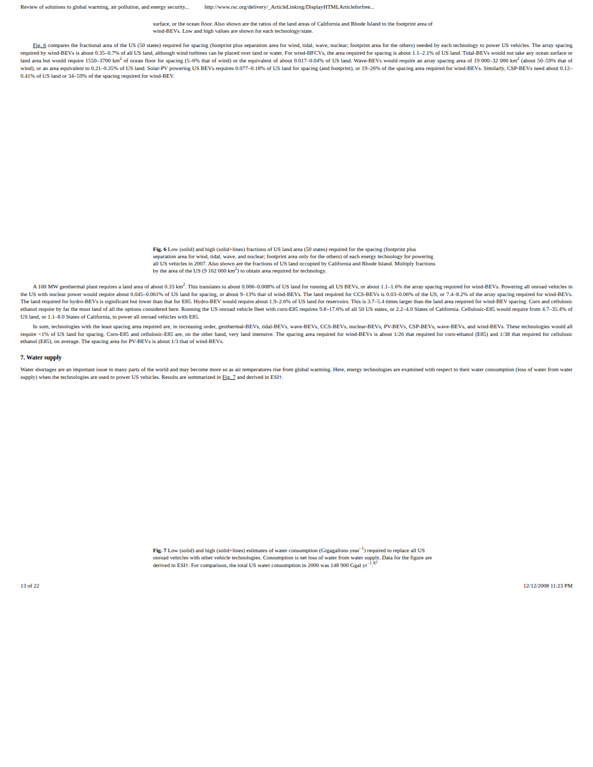Review of solutions to global warming, air pollution, and energy security... http://www.rsc.org/delivery/_ArticleLinking/DisplayHTMLArticleforfree...
surface, or the ocean floor. Also shown are the ratios of the land areas of California and Rhode Island to the footprint area of wind-BEVs. Low and high values are shown for each technology/state.
Fig. 6 compares the fractional area of the US (50 states) required for spacing (footprint plus separation area for wind, tidal, wave, nuclear; footprint area for the others) needed by each technology to power US vehicles. The array spacing required by wind-BEVs is about 0.35–0.7% of all US land, although wind turbines can be placed over land or water. For wind-HFCVs, the area required for spacing is about 1.1–2.1% of US land. Tidal-BEVs would not take any ocean surface or land area but would require 1550–3700 km2 of ocean floor for spacing (5–6% that of wind) or the equivalent of about 0.017–0.04% of US land. Wave-BEVs would require an array spacing area of 19 000–32 000 km2 (about 50–59% that of wind), or an area equivalent to 0.21–0.35% of US land. Solar-PV powering US BEVs requires 0.077–0.18% of US land for spacing (and footprint), or 19–26% of the spacing area required for wind-BEVs. Similarly, CSP-BEVs need about 0.12–0.41% of US land or 34–59% of the spacing required for wind-BEV.
Fig. 6 Low (solid) and high (solid+lines) fractions of US land area (50 states) required for the spacing (footprint plus separation area for wind, tidal, wave, and nuclear; footprint area only for the others) of each energy technology for powering all US vehicles in 2007. Also shown are the fractions of US land occupied by California and Rhode Island. Multiply fractions by the area of the US (9 162 000 km2) to obtain area required for technology.
A 100 MW geothermal plant requires a land area of about 0.33 km2. This translates to about 0.006–0.008% of US land for running all US BEVs, or about 1.1–1.6% the array spacing required for wind-BEVs. Powering all onroad vehicles in the US with nuclear power would require about 0.045–0.061% of US land for spacing, or about 9–13% that of wind-BEVs. The land required for CCS-BEVs is 0.03–0.06% of the US, or 7.4–8.2% of the array spacing required for wind-BEVs. The land required for hydro-BEVs is significant but lower than that for E85. Hydro-BEV would require about 1.9–2.6% of US land for reservoirs. This is 3.7–5.4 times larger than the land area required for wind-BEV spacing. Corn and cellulosic ethanol require by far the most land of all the options considered here. Running the US onroad vehicle fleet with corn-E85 requires 9.8–17.6% of all 50 US states, or 2.2–4.0 States of California. Cellulosic-E85 would require from 4.7–35.4% of US land, or 1.1–8.0 States of California, to power all onroad vehicles with E85.
In sum, technologies with the least spacing area required are, in increasing order, geothermal-BEVs, tidal-BEVs, wave-BEVs, CCS-BEVs, nuclear-BEVs, PV-BEVs, CSP-BEVs, wave-BEVs, and wind-BEVs. These technologies would all require <1% of US land for spacing. Corn-E85 and cellulosic-E85 are, on the other hand, very land intensive. The spacing area required for wind-BEVs is about 1/26 that required for corn-ethanol (E85) and 1/38 that required for cellulosic ethanol (E85), on average. The spacing area for PV-BEVs is about 1/3 that of wind-BEVs.
7. Water supply
Water shortages are an important issue in many parts of the world and may become more so as air temperatures rise from global warming. Here, energy technologies are examined with respect to their water consumption (loss of water from water supply) when the technologies are used to power US vehicles. Results are summarized in Fig. 7 and derived in ESI†.
Fig. 7 Low (solid) and high (solid+lines) estimates of water consumption (Gigagallons year−1) required to replace all US onroad vehicles with other vehicle technologies. Consumption is net loss of water from water supply. Data for the figure are derived in ESI†. For comparison, the total US water consumption in 2000 was 148 900 Ggal yr−1.87
13 of 22 12/12/2008 11:23 PM